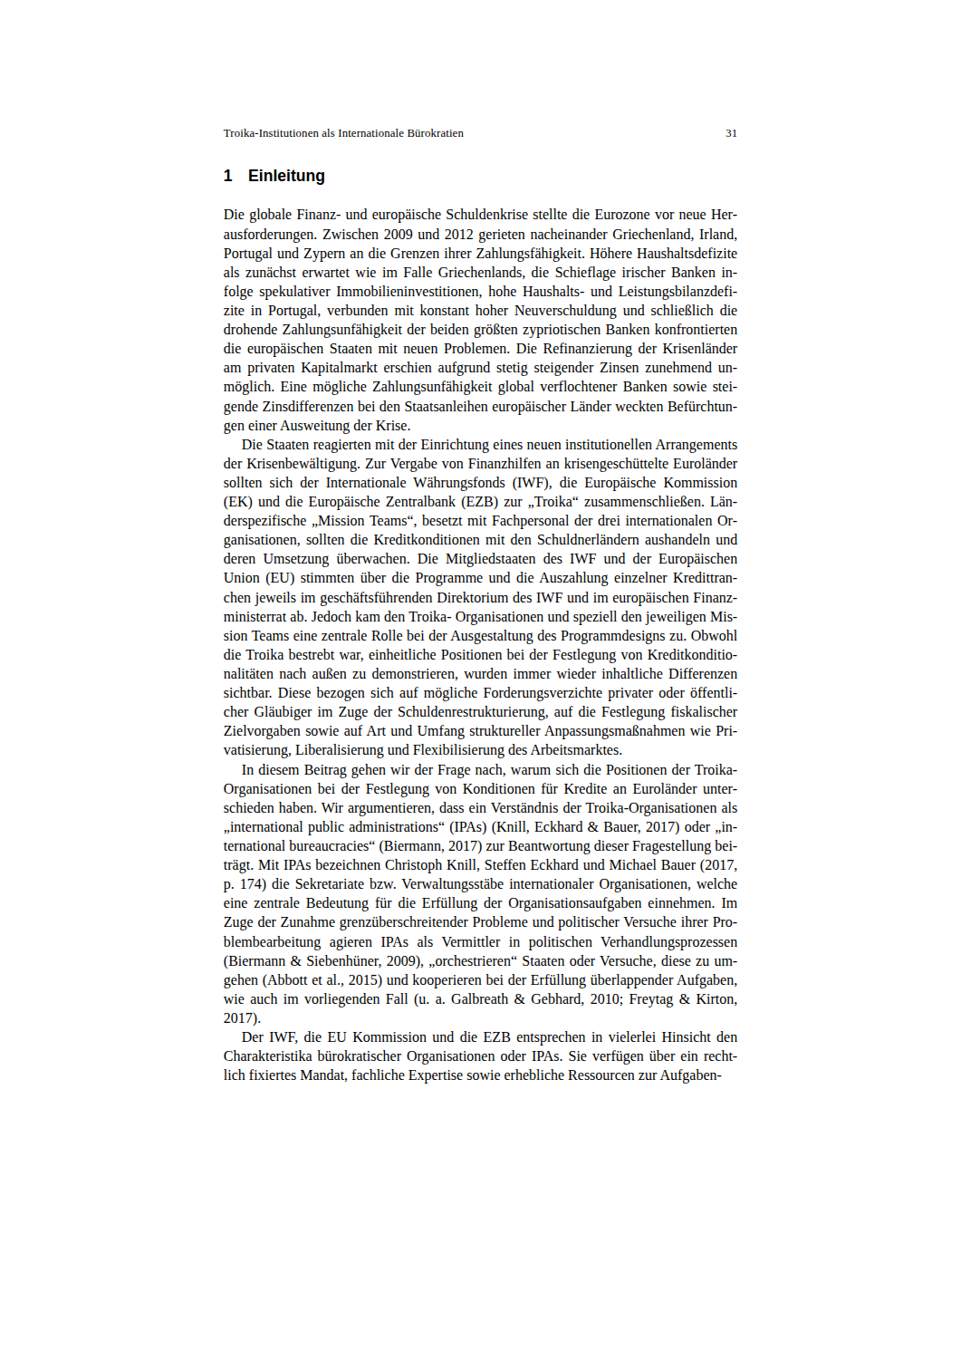Troika-Institutionen als Internationale Bürokratien 31
1 Einleitung
Die globale Finanz- und europäische Schuldenkrise stellte die Eurozone vor neue Herausforderungen. Zwischen 2009 und 2012 gerieten nacheinander Griechenland, Irland, Portugal und Zypern an die Grenzen ihrer Zahlungsfähigkeit. Höhere Haushaltsdefizite als zunächst erwartet wie im Falle Griechenlands, die Schieflage irischer Banken infolge spekulativer Immobilieninvestitionen, hohe Haushalts- und Leistungsbilanzdefizite in Portugal, verbunden mit konstant hoher Neuverschuldung und schließlich die drohende Zahlungsunfähigkeit der beiden größten zypriotischen Banken konfrontierten die europäischen Staaten mit neuen Problemen. Die Refinanzierung der Krisenländer am privaten Kapitalmarkt erschien aufgrund stetig steigender Zinsen zunehmend unmöglich. Eine mögliche Zahlungsunfähigkeit global verflochtener Banken sowie steigende Zinsdifferenzen bei den Staatsanleihen europäischer Länder weckten Befürchtungen einer Ausweitung der Krise.
Die Staaten reagierten mit der Einrichtung eines neuen institutionellen Arrangements der Krisenbewältigung. Zur Vergabe von Finanzhilfen an krisengeschüttelte Euroländer sollten sich der Internationale Währungsfonds (IWF), die Europäische Kommission (EK) und die Europäische Zentralbank (EZB) zur „Troika“ zusammenschließen. Länderspezifische „Mission Teams“, besetzt mit Fachpersonal der drei internationalen Organisationen, sollten die Kreditkonditionen mit den Schuldnerländern aushandeln und deren Umsetzung überwachen. Die Mitgliedstaaten des IWF und der Europäischen Union (EU) stimmten über die Programme und die Auszahlung einzelner Kredittranchen jeweils im geschäftsführenden Direktorium des IWF und im europäischen Finanzministerrat ab. Jedoch kam den Troika- Organisationen und speziell den jeweiligen Mission Teams eine zentrale Rolle bei der Ausgestaltung des Programmdesigns zu. Obwohl die Troika bestrebt war, einheitliche Positionen bei der Festlegung von Kreditkonditionalitäten nach außen zu demonstrieren, wurden immer wieder inhaltliche Differenzen sichtbar. Diese bezogen sich auf mögliche Forderungsverzichte privater oder öffentlicher Gläubiger im Zuge der Schuldenrestrukturierung, auf die Festlegung fiskalischer Zielvorgaben sowie auf Art und Umfang struktureller Anpassungsmaßnahmen wie Privatisierung, Liberalisierung und Flexibilisierung des Arbeitsmarktes.
In diesem Beitrag gehen wir der Frage nach, warum sich die Positionen der Troika-Organisationen bei der Festlegung von Konditionen für Kredite an Euroländer unterschieden haben. Wir argumentieren, dass ein Verständnis der Troika-Organisationen als „international public administrations“ (IPAs) (Knill, Eckhard & Bauer, 2017) oder „international bureaucracies“ (Biermann, 2017) zur Beantwortung dieser Fragestellung beiträgt. Mit IPAs bezeichnen Christoph Knill, Steffen Eckhard und Michael Bauer (2017, p. 174) die Sekretariate bzw. Verwaltungsstäbe internationaler Organisationen, welche eine zentrale Bedeutung für die Erfüllung der Organisationsaufgaben einnehmen. Im Zuge der Zunahme grenzüberschreitender Probleme und politischer Versuche ihrer Problembearbeitung agieren IPAs als Vermittler in politischen Verhandlungsprozessen (Biermann & Siebenhüner, 2009), „orchestrieren“ Staaten oder Versuche, diese zu umgehen (Abbott et al., 2015) und kooperieren bei der Erfüllung überlappender Aufgaben, wie auch im vorliegenden Fall (u. a. Galbreath & Gebhard, 2010; Freytag & Kirton, 2017).
Der IWF, die EU Kommission und die EZB entsprechen in vielerlei Hinsicht den Charakteristika bürokratischer Organisationen oder IPAs. Sie verfügen über ein rechtlich fixiertes Mandat, fachliche Expertise sowie erhebliche Ressourcen zur Aufgaben-